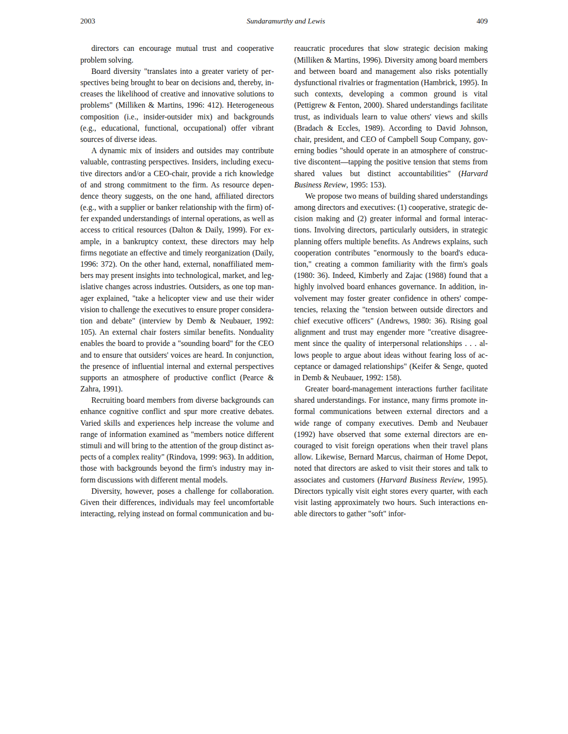2003 Sundaramurthy and Lewis 409
directors can encourage mutual trust and cooperative problem solving.
Board diversity "translates into a greater variety of perspectives being brought to bear on decisions and, thereby, increases the likelihood of creative and innovative solutions to problems" (Milliken & Martins, 1996: 412). Heterogeneous composition (i.e., insider-outsider mix) and backgrounds (e.g., educational, functional, occupational) offer vibrant sources of diverse ideas.
A dynamic mix of insiders and outsides may contribute valuable, contrasting perspectives. Insiders, including executive directors and/or a CEO-chair, provide a rich knowledge of and strong commitment to the firm. As resource dependence theory suggests, on the one hand, affiliated directors (e.g., with a supplier or banker relationship with the firm) offer expanded understandings of internal operations, as well as access to critical resources (Dalton & Daily, 1999). For example, in a bankruptcy context, these directors may help firms negotiate an effective and timely reorganization (Daily, 1996: 372). On the other hand, external, nonaffiliated members may present insights into technological, market, and legislative changes across industries. Outsiders, as one top manager explained, "take a helicopter view and use their wider vision to challenge the executives to ensure proper consideration and debate" (interview by Demb & Neubauer, 1992: 105). An external chair fosters similar benefits. Nonduality enables the board to provide a "sounding board" for the CEO and to ensure that outsiders' voices are heard. In conjunction, the presence of influential internal and external perspectives supports an atmosphere of productive conflict (Pearce & Zahra, 1991).
Recruiting board members from diverse backgrounds can enhance cognitive conflict and spur more creative debates. Varied skills and experiences help increase the volume and range of information examined as "members notice different stimuli and will bring to the attention of the group distinct aspects of a complex reality" (Rindova, 1999: 963). In addition, those with backgrounds beyond the firm's industry may inform discussions with different mental models.
Diversity, however, poses a challenge for collaboration. Given their differences, individuals may feel uncomfortable interacting, relying instead on formal communication and bureaucratic procedures that slow strategic decision making (Milliken & Martins, 1996). Diversity among board members and between board and management also risks potentially dysfunctional rivalries or fragmentation (Hambrick, 1995). In such contexts, developing a common ground is vital (Pettigrew & Fenton, 2000). Shared understandings facilitate trust, as individuals learn to value others' views and skills (Bradach & Eccles, 1989). According to David Johnson, chair, president, and CEO of Campbell Soup Company, governing bodies "should operate in an atmosphere of constructive discontent—tapping the positive tension that stems from shared values but distinct accountabilities" (Harvard Business Review, 1995: 153).
We propose two means of building shared understandings among directors and executives: (1) cooperative, strategic decision making and (2) greater informal and formal interactions. Involving directors, particularly outsiders, in strategic planning offers multiple benefits. As Andrews explains, such cooperation contributes "enormously to the board's education," creating a common familiarity with the firm's goals (1980: 36). Indeed, Kimberly and Zajac (1988) found that a highly involved board enhances governance. In addition, involvement may foster greater confidence in others' competencies, relaxing the "tension between outside directors and chief executive officers" (Andrews, 1980: 36). Rising goal alignment and trust may engender more "creative disagreement since the quality of interpersonal relationships . . . allows people to argue about ideas without fearing loss of acceptance or damaged relationships" (Keifer & Senge, quoted in Demb & Neubauer, 1992: 158).
Greater board-management interactions further facilitate shared understandings. For instance, many firms promote informal communications between external directors and a wide range of company executives. Demb and Neubauer (1992) have observed that some external directors are encouraged to visit foreign operations when their travel plans allow. Likewise, Bernard Marcus, chairman of Home Depot, noted that directors are asked to visit their stores and talk to associates and customers (Harvard Business Review, 1995). Directors typically visit eight stores every quarter, with each visit lasting approximately two hours. Such interactions enable directors to gather "soft" infor-